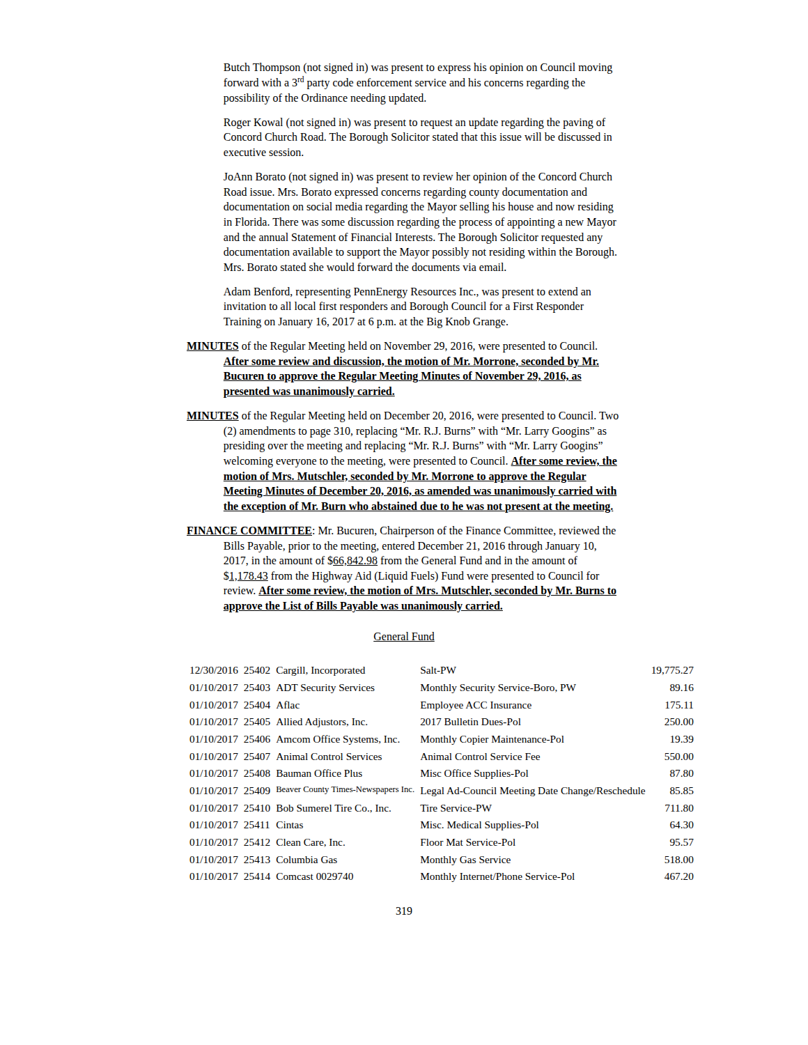Butch Thompson (not signed in) was present to express his opinion on Council moving forward with a 3rd party code enforcement service and his concerns regarding the possibility of the Ordinance needing updated.
Roger Kowal (not signed in) was present to request an update regarding the paving of Concord Church Road. The Borough Solicitor stated that this issue will be discussed in executive session.
JoAnn Borato (not signed in) was present to review her opinion of the Concord Church Road issue. Mrs. Borato expressed concerns regarding county documentation and documentation on social media regarding the Mayor selling his house and now residing in Florida. There was some discussion regarding the process of appointing a new Mayor and the annual Statement of Financial Interests. The Borough Solicitor requested any documentation available to support the Mayor possibly not residing within the Borough. Mrs. Borato stated she would forward the documents via email.
Adam Benford, representing PennEnergy Resources Inc., was present to extend an invitation to all local first responders and Borough Council for a First Responder Training on January 16, 2017 at 6 p.m. at the Big Knob Grange.
MINUTES of the Regular Meeting held on November 29, 2016, were presented to Council. After some review and discussion, the motion of Mr. Morrone, seconded by Mr. Bucuren to approve the Regular Meeting Minutes of November 29, 2016, as presented was unanimously carried.
MINUTES of the Regular Meeting held on December 20, 2016, were presented to Council. Two (2) amendments to page 310, replacing “Mr. R.J. Burns” with “Mr. Larry Googins” as presiding over the meeting and replacing “Mr. R.J. Burns” with “Mr. Larry Googins” welcoming everyone to the meeting, were presented to Council. After some review, the motion of Mrs. Mutschler, seconded by Mr. Morrone to approve the Regular Meeting Minutes of December 20, 2016, as amended was unanimously carried with the exception of Mr. Burn who abstained due to he was not present at the meeting.
FINANCE COMMITTEE: Mr. Bucuren, Chairperson of the Finance Committee, reviewed the Bills Payable, prior to the meeting, entered December 21, 2016 through January 10, 2017, in the amount of $66,842.98 from the General Fund and in the amount of $1,178.43 from the Highway Aid (Liquid Fuels) Fund were presented to Council for review. After some review, the motion of Mrs. Mutschler, seconded by Mr. Burns to approve the List of Bills Payable was unanimously carried.
General Fund
| 12/30/2016 | 25402 | Cargill, Incorporated | Salt-PW | 19,775.27 |
| 01/10/2017 | 25403 | ADT Security Services | Monthly Security Service-Boro, PW | 89.16 |
| 01/10/2017 | 25404 | Aflac | Employee ACC Insurance | 175.11 |
| 01/10/2017 | 25405 | Allied Adjustors, Inc. | 2017 Bulletin Dues-Pol | 250.00 |
| 01/10/2017 | 25406 | Amcom Office Systems, Inc. | Monthly Copier Maintenance-Pol | 19.39 |
| 01/10/2017 | 25407 | Animal Control Services | Animal Control Service Fee | 550.00 |
| 01/10/2017 | 25408 | Bauman Office Plus | Misc Office Supplies-Pol | 87.80 |
| 01/10/2017 | 25409 | Beaver County Times-Newspapers Inc. | Legal Ad-Council Meeting Date Change/Reschedule | 85.85 |
| 01/10/2017 | 25410 | Bob Sumerel Tire Co., Inc. | Tire Service-PW | 711.80 |
| 01/10/2017 | 25411 | Cintas | Misc. Medical Supplies-Pol | 64.30 |
| 01/10/2017 | 25412 | Clean Care, Inc. | Floor Mat Service-Pol | 95.57 |
| 01/10/2017 | 25413 | Columbia Gas | Monthly Gas Service | 518.00 |
| 01/10/2017 | 25414 | Comcast 0029740 | Monthly Internet/Phone Service-Pol | 467.20 |
319